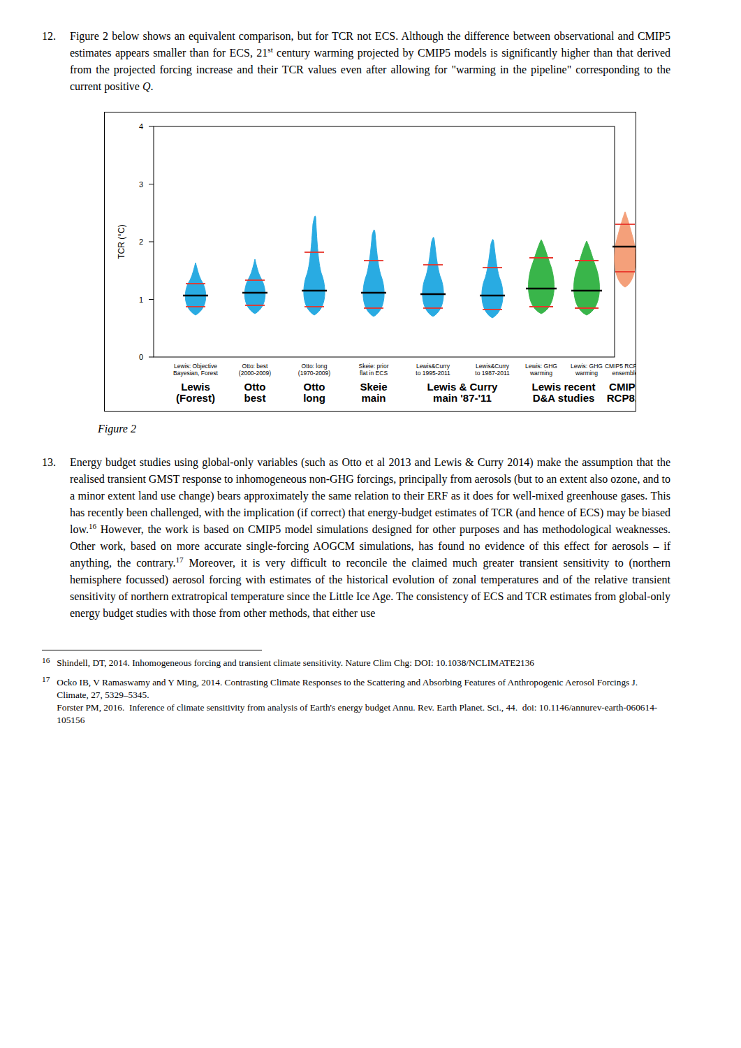12. Figure 2 below shows an equivalent comparison, but for TCR not ECS. Although the difference between observational and CMIP5 estimates appears smaller than for ECS, 21st century warming projected by CMIP5 models is significantly higher than that derived from the projected forcing increase and their TCR values even after allowing for "warming in the pipeline" corresponding to the current positive Q.
0 1 2 3 4 TCR (°C) Lewis: Objective Bayesian, Forest Otto: best (2000-2009) Otto: long (1970-2009) Skeie: prior flat in ECS Lewis&Curry to 1995-2011 Lewis&Curry to 1987-2011 Lewis: GHG warming Lewis: GHG warming CMIP5 RCP8.5 ensemble Lewis (Forest) Otto best Otto long Skeie main Lewis & Curry main '87-'11 Lewis recent D&A studies CMIP5 RCP8.5
Figure 2
13. Energy budget studies using global-only variables (such as Otto et al 2013 and Lewis & Curry 2014) make the assumption that the realised transient GMST response to inhomogeneous non-GHG forcings, principally from aerosols (but to an extent also ozone, and to a minor extent land use change) bears approximately the same relation to their ERF as it does for well-mixed greenhouse gases. This has recently been challenged, with the implication (if correct) that energy-budget estimates of TCR (and hence of ECS) may be biased low.16 However, the work is based on CMIP5 model simulations designed for other purposes and has methodological weaknesses. Other work, based on more accurate single-forcing AOGCM simulations, has found no evidence of this effect for aerosols – if anything, the contrary.17 Moreover, it is very difficult to reconcile the claimed much greater transient sensitivity to (northern hemisphere focussed) aerosol forcing with estimates of the historical evolution of zonal temperatures and of the relative transient sensitivity of northern extratropical temperature since the Little Ice Age. The consistency of ECS and TCR estimates from global-only energy budget studies with those from other methods, that either use
16 Shindell, DT, 2014. Inhomogeneous forcing and transient climate sensitivity. Nature Clim Chg: DOI: 10.1038/NCLIMATE2136
17 Ocko IB, V Ramaswamy and Y Ming, 2014. Contrasting Climate Responses to the Scattering and Absorbing Features of Anthropogenic Aerosol Forcings J. Climate, 27, 5329–5345.
Forster PM, 2016. Inference of climate sensitivity from analysis of Earth's energy budget Annu. Rev. Earth Planet. Sci., 44. doi: 10.1146/annurev-earth-060614-105156